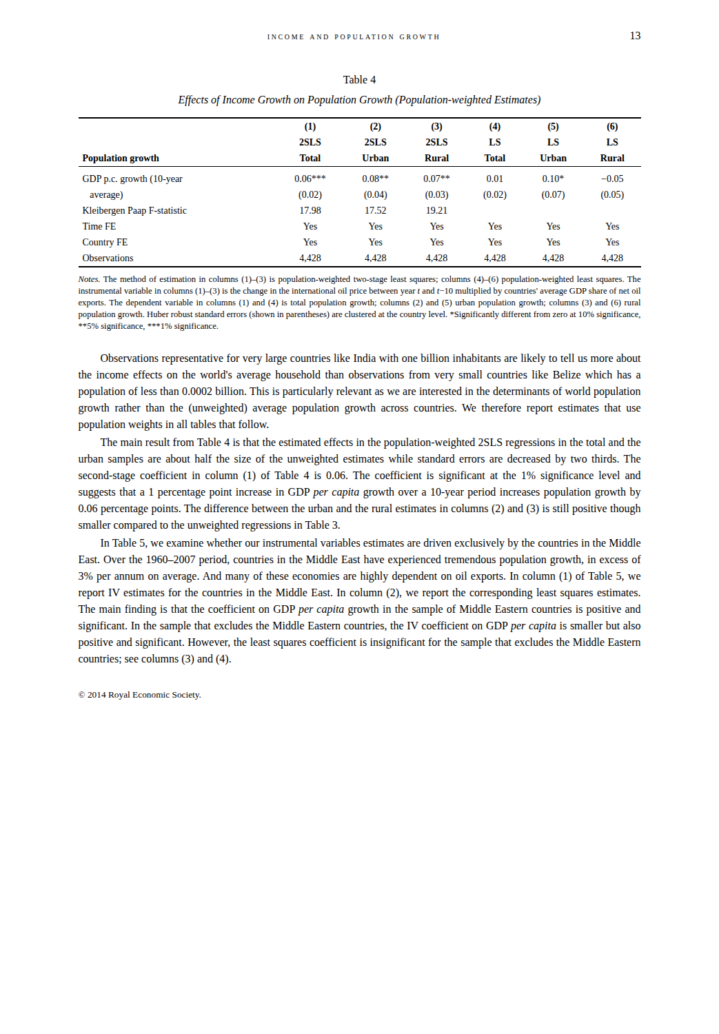income and population growth
13
Table 4
Effects of Income Growth on Population Growth (Population-weighted Estimates)
| | (1) | (2) | (3) | (4) | (5) | (6) |
| --- | --- | --- | --- | --- | --- | --- |
| | 2SLS | 2SLS | 2SLS | LS | LS | LS |
| Population growth | Total | Urban | Rural | Total | Urban | Rural |
| GDP p.c. growth (10-year | 0.06*** | 0.08** | 0.07** | 0.01 | 0.10* | −0.05 |
| average) | (0.02) | (0.04) | (0.03) | (0.02) | (0.07) | (0.05) |
| Kleibergen Paap F-statistic | 17.98 | 17.52 | 19.21 | | | |
| Time FE | Yes | Yes | Yes | Yes | Yes | Yes |
| Country FE | Yes | Yes | Yes | Yes | Yes | Yes |
| Observations | 4,428 | 4,428 | 4,428 | 4,428 | 4,428 | 4,428 |
Notes. The method of estimation in columns (1)–(3) is population-weighted two-stage least squares; columns (4)–(6) population-weighted least squares. The instrumental variable in columns (1)–(3) is the change in the international oil price between year t and t−10 multiplied by countries' average GDP share of net oil exports. The dependent variable in columns (1) and (4) is total population growth; columns (2) and (5) urban population growth; columns (3) and (6) rural population growth. Huber robust standard errors (shown in parentheses) are clustered at the country level. *Significantly different from zero at 10% significance, **5% significance, ***1% significance.
Observations representative for very large countries like India with one billion inhabitants are likely to tell us more about the income effects on the world's average household than observations from very small countries like Belize which has a population of less than 0.0002 billion. This is particularly relevant as we are interested in the determinants of world population growth rather than the (unweighted) average population growth across countries. We therefore report estimates that use population weights in all tables that follow.
The main result from Table 4 is that the estimated effects in the population-weighted 2SLS regressions in the total and the urban samples are about half the size of the unweighted estimates while standard errors are decreased by two thirds. The second-stage coefficient in column (1) of Table 4 is 0.06. The coefficient is significant at the 1% significance level and suggests that a 1 percentage point increase in GDP per capita growth over a 10-year period increases population growth by 0.06 percentage points. The difference between the urban and the rural estimates in columns (2) and (3) is still positive though smaller compared to the unweighted regressions in Table 3.
In Table 5, we examine whether our instrumental variables estimates are driven exclusively by the countries in the Middle East. Over the 1960–2007 period, countries in the Middle East have experienced tremendous population growth, in excess of 3% per annum on average. And many of these economies are highly dependent on oil exports. In column (1) of Table 5, we report IV estimates for the countries in the Middle East. In column (2), we report the corresponding least squares estimates. The main finding is that the coefficient on GDP per capita growth in the sample of Middle Eastern countries is positive and significant. In the sample that excludes the Middle Eastern countries, the IV coefficient on GDP per capita is smaller but also positive and significant. However, the least squares coefficient is insignificant for the sample that excludes the Middle Eastern countries; see columns (3) and (4).
© 2014 Royal Economic Society.